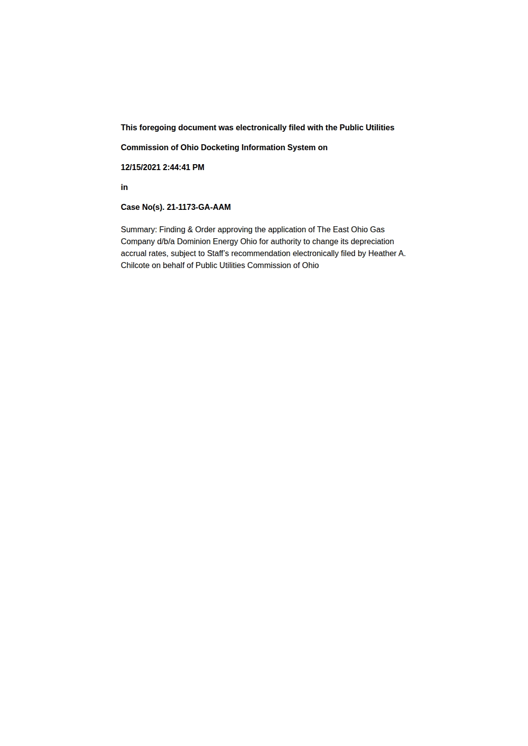This foregoing document was electronically filed with the Public Utilities
Commission of Ohio Docketing Information System on
12/15/2021 2:44:41 PM
in
Case No(s). 21-1173-GA-AAM
Summary: Finding & Order approving the application of The East Ohio Gas Company d/b/a Dominion Energy Ohio for authority to change its depreciation accrual rates, subject to Staff’s recommendation electronically filed by Heather A. Chilcote on behalf of Public Utilities Commission of Ohio